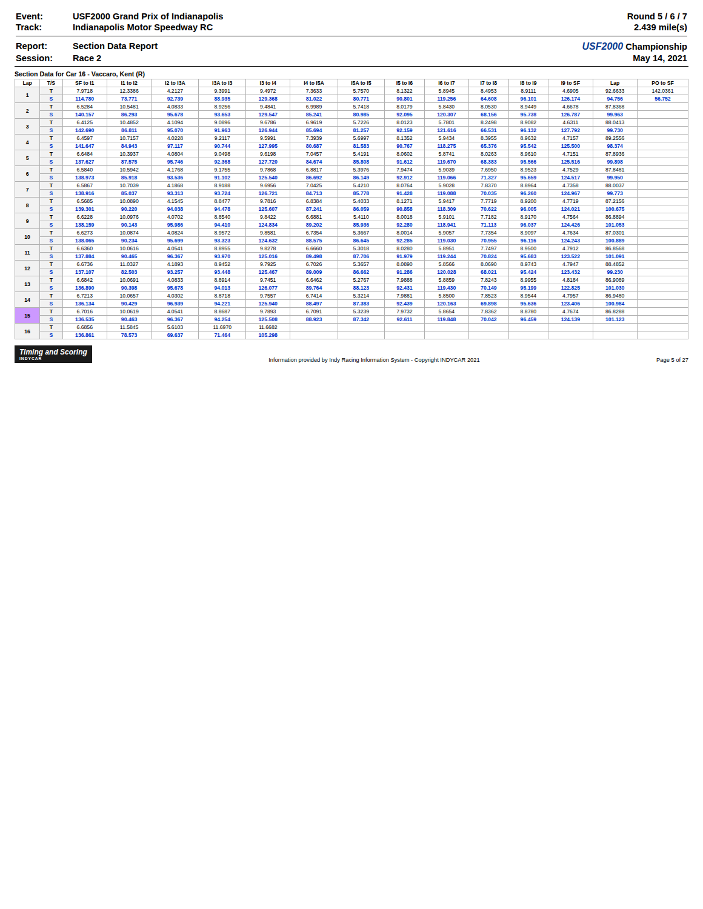| Event: | USF2000 Grand Prix of Indianapolis | Round 5 / 6 / 7 |
| Track: | Indianapolis Motor Speedway RC | 2.439 mile(s) |
| Report: | Section Data Report | USF2000 Championship |
| Session: | Race 2 | May 14, 2021 |
Section Data for Car 16 - Vaccaro, Kent (R)
| Lap | T/S | SF to I1 | I1 to I2 | I2 to I3A | I3A to I3 | I3 to I4 | I4 to I5A | I5A to I5 | I5 to I6 | I6 to I7 | I7 to I8 | I8 to I9 | I9 to SF | Lap | PO to SF |
| --- | --- | --- | --- | --- | --- | --- | --- | --- | --- | --- | --- | --- | --- | --- | --- |
| 1 | T | 7.9718 | 12.3386 | 4.2127 | 9.3991 | 9.4972 | 7.3633 | 5.7570 | 8.1322 | 5.8945 | 8.4953 | 8.9111 | 4.6905 | 92.6633 | 142.0361 |
| S | 114.780 | 73.771 | 92.739 | 88.935 | 129.368 | 81.022 | 80.771 | 90.801 | 119.256 | 64.608 | 96.101 | 126.174 | 94.756 | 56.752 |
| 2 | T | 6.5284 | 10.5481 | 4.0833 | 8.9256 | 9.4841 | 6.9989 | 5.7418 | 8.0179 | 5.8430 | 8.0530 | 8.9449 | 4.6678 | 87.8368 | |
| S | 140.157 | 86.293 | 95.678 | 93.653 | 129.547 | 85.241 | 80.985 | 92.095 | 120.307 | 68.156 | 95.738 | 126.787 | 99.963 | |
| 3 | T | 6.4125 | 10.4852 | 4.1094 | 9.0896 | 9.6786 | 6.9619 | 5.7226 | 8.0123 | 5.7801 | 8.2498 | 8.9082 | 4.6311 | 88.0413 | |
| S | 142.690 | 86.811 | 95.070 | 91.963 | 126.944 | 85.694 | 81.257 | 92.159 | 121.616 | 66.531 | 96.132 | 127.792 | 99.730 | |
| 4 | T | 6.4597 | 10.7157 | 4.0228 | 9.2117 | 9.5991 | 7.3939 | 5.6997 | 8.1352 | 5.9434 | 8.3955 | 8.9632 | 4.7157 | 89.2556 | |
| S | 141.647 | 84.943 | 97.117 | 90.744 | 127.995 | 80.687 | 81.583 | 90.767 | 118.275 | 65.376 | 95.542 | 125.500 | 98.374 | |
| 5 | T | 6.6484 | 10.3937 | 4.0804 | 9.0498 | 9.6198 | 7.0457 | 5.4191 | 8.0602 | 5.8741 | 8.0263 | 8.9610 | 4.7151 | 87.8936 | |
| S | 137.627 | 87.575 | 95.746 | 92.368 | 127.720 | 84.674 | 85.808 | 91.612 | 119.670 | 68.383 | 95.566 | 125.516 | 99.898 | |
| 6 | T | 6.5840 | 10.5942 | 4.1768 | 9.1755 | 9.7868 | 6.8817 | 5.3976 | 7.9474 | 5.9039 | 7.6950 | 8.9523 | 4.7529 | 87.8481 | |
| S | 138.973 | 85.918 | 93.536 | 91.102 | 125.540 | 86.692 | 86.149 | 92.912 | 119.066 | 71.327 | 95.659 | 124.517 | 99.950 | |
| 7 | T | 6.5867 | 10.7039 | 4.1868 | 8.9188 | 9.6956 | 7.0425 | 5.4210 | 8.0764 | 5.9028 | 7.8370 | 8.8964 | 4.7358 | 88.0037 | |
| S | 138.916 | 85.037 | 93.313 | 93.724 | 126.721 | 84.713 | 85.778 | 91.428 | 119.088 | 70.035 | 96.260 | 124.967 | 99.773 | |
| 8 | T | 6.5685 | 10.0890 | 4.1545 | 8.8477 | 9.7816 | 6.8384 | 5.4033 | 8.1271 | 5.9417 | 7.7719 | 8.9200 | 4.7719 | 87.2156 | |
| S | 139.301 | 90.220 | 94.038 | 94.478 | 125.607 | 87.241 | 86.059 | 90.858 | 118.309 | 70.622 | 96.005 | 124.021 | 100.675 | |
| 9 | T | 6.6228 | 10.0976 | 4.0702 | 8.8540 | 9.8422 | 6.6881 | 5.4110 | 8.0018 | 5.9101 | 7.7182 | 8.9170 | 4.7564 | 86.8894 | |
| S | 138.159 | 90.143 | 95.986 | 94.410 | 124.834 | 89.202 | 85.936 | 92.280 | 118.941 | 71.113 | 96.037 | 124.426 | 101.053 | |
| 10 | T | 6.6273 | 10.0874 | 4.0824 | 8.9572 | 9.8581 | 6.7354 | 5.3667 | 8.0014 | 5.9057 | 7.7354 | 8.9097 | 4.7634 | 87.0301 | |
| S | 138.065 | 90.234 | 95.699 | 93.323 | 124.632 | 88.575 | 86.645 | 92.285 | 119.030 | 70.955 | 96.116 | 124.243 | 100.889 | |
| 11 | T | 6.6360 | 10.0616 | 4.0541 | 8.8955 | 9.8278 | 6.6660 | 5.3018 | 8.0280 | 5.8951 | 7.7497 | 8.9500 | 4.7912 | 86.8568 | |
| S | 137.884 | 90.465 | 96.367 | 93.970 | 125.016 | 89.498 | 87.706 | 91.979 | 119.244 | 70.824 | 95.683 | 123.522 | 101.091 | |
| 12 | T | 6.6736 | 11.0327 | 4.1893 | 8.9452 | 9.7925 | 6.7026 | 5.3657 | 8.0890 | 5.8566 | 8.0690 | 8.9743 | 4.7947 | 88.4852 | |
| S | 137.107 | 82.503 | 93.257 | 93.448 | 125.467 | 89.009 | 86.662 | 91.286 | 120.028 | 68.021 | 95.424 | 123.432 | 99.230 | |
| 13 | T | 6.6842 | 10.0691 | 4.0833 | 8.8914 | 9.7451 | 6.6462 | 5.2767 | 7.9888 | 5.8859 | 7.8243 | 8.9955 | 4.8184 | 86.9089 | |
| S | 136.890 | 90.398 | 95.678 | 94.013 | 126.077 | 89.764 | 88.123 | 92.431 | 119.430 | 70.149 | 95.199 | 122.825 | 101.030 | |
| 14 | T | 6.7213 | 10.0657 | 4.0302 | 8.8718 | 9.7557 | 6.7414 | 5.3214 | 7.9881 | 5.8500 | 7.8523 | 8.9544 | 4.7957 | 86.9480 | |
| S | 136.134 | 90.429 | 96.939 | 94.221 | 125.940 | 88.497 | 87.383 | 92.439 | 120.163 | 69.898 | 95.636 | 123.406 | 100.984 | |
| 15 | T | 6.7016 | 10.0619 | 4.0541 | 8.8687 | 9.7893 | 6.7091 | 5.3239 | 7.9732 | 5.8654 | 7.8362 | 8.8780 | 4.7674 | 86.8288 | |
| S | 136.535 | 90.463 | 96.367 | 94.254 | 125.508 | 88.923 | 87.342 | 92.611 | 119.848 | 70.042 | 96.459 | 124.139 | 101.123 | |
| 16 | T | 6.6856 | 11.5845 | 5.6103 | 11.6970 | 11.6682 | | | | | | | | | |
| S | 136.861 | 78.573 | 69.637 | 71.464 | 105.298 | | | | | | | | | |
Timing and ScoringINDYCAR
Information provided by Indy Racing Information System - Copyright INDYCAR 2021
Page 5 of 27